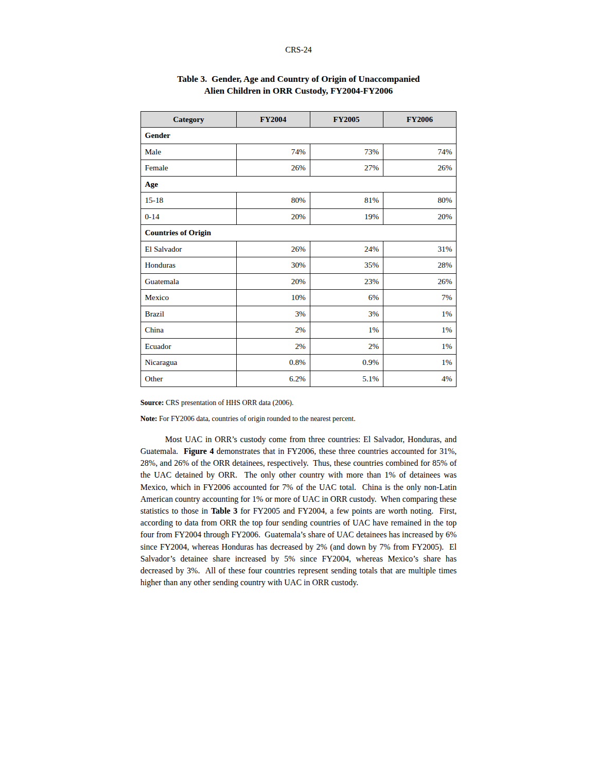CRS-24
Table 3. Gender, Age and Country of Origin of Unaccompanied
Alien Children in ORR Custody, FY2004-FY2006
| Category | FY2004 | FY2005 | FY2006 |
| --- | --- | --- | --- |
| Gender |
| Male | 74% | 73% | 74% |
| Female | 26% | 27% | 26% |
| Age |
| 15-18 | 80% | 81% | 80% |
| 0-14 | 20% | 19% | 20% |
| Countries of Origin |
| El Salvador | 26% | 24% | 31% |
| Honduras | 30% | 35% | 28% |
| Guatemala | 20% | 23% | 26% |
| Mexico | 10% | 6% | 7% |
| Brazil | 3% | 3% | 1% |
| China | 2% | 1% | 1% |
| Ecuador | 2% | 2% | 1% |
| Nicaragua | 0.8% | 0.9% | 1% |
| Other | 6.2% | 5.1% | 4% |
Source: CRS presentation of HHS ORR data (2006).
Note: For FY2006 data, countries of origin rounded to the nearest percent.
Most UAC in ORR’s custody come from three countries: El Salvador, Honduras, and Guatemala. Figure 4 demonstrates that in FY2006, these three countries accounted for 31%, 28%, and 26% of the ORR detainees, respectively. Thus, these countries combined for 85% of the UAC detained by ORR. The only other country with more than 1% of detainees was Mexico, which in FY2006 accounted for 7% of the UAC total. China is the only non-Latin American country accounting for 1% or more of UAC in ORR custody. When comparing these statistics to those in Table 3 for FY2005 and FY2004, a few points are worth noting. First, according to data from ORR the top four sending countries of UAC have remained in the top four from FY2004 through FY2006. Guatemala’s share of UAC detainees has increased by 6% since FY2004, whereas Honduras has decreased by 2% (and down by 7% from FY2005). El Salvador’s detainee share increased by 5% since FY2004, whereas Mexico’s share has decreased by 3%. All of these four countries represent sending totals that are multiple times higher than any other sending country with UAC in ORR custody.